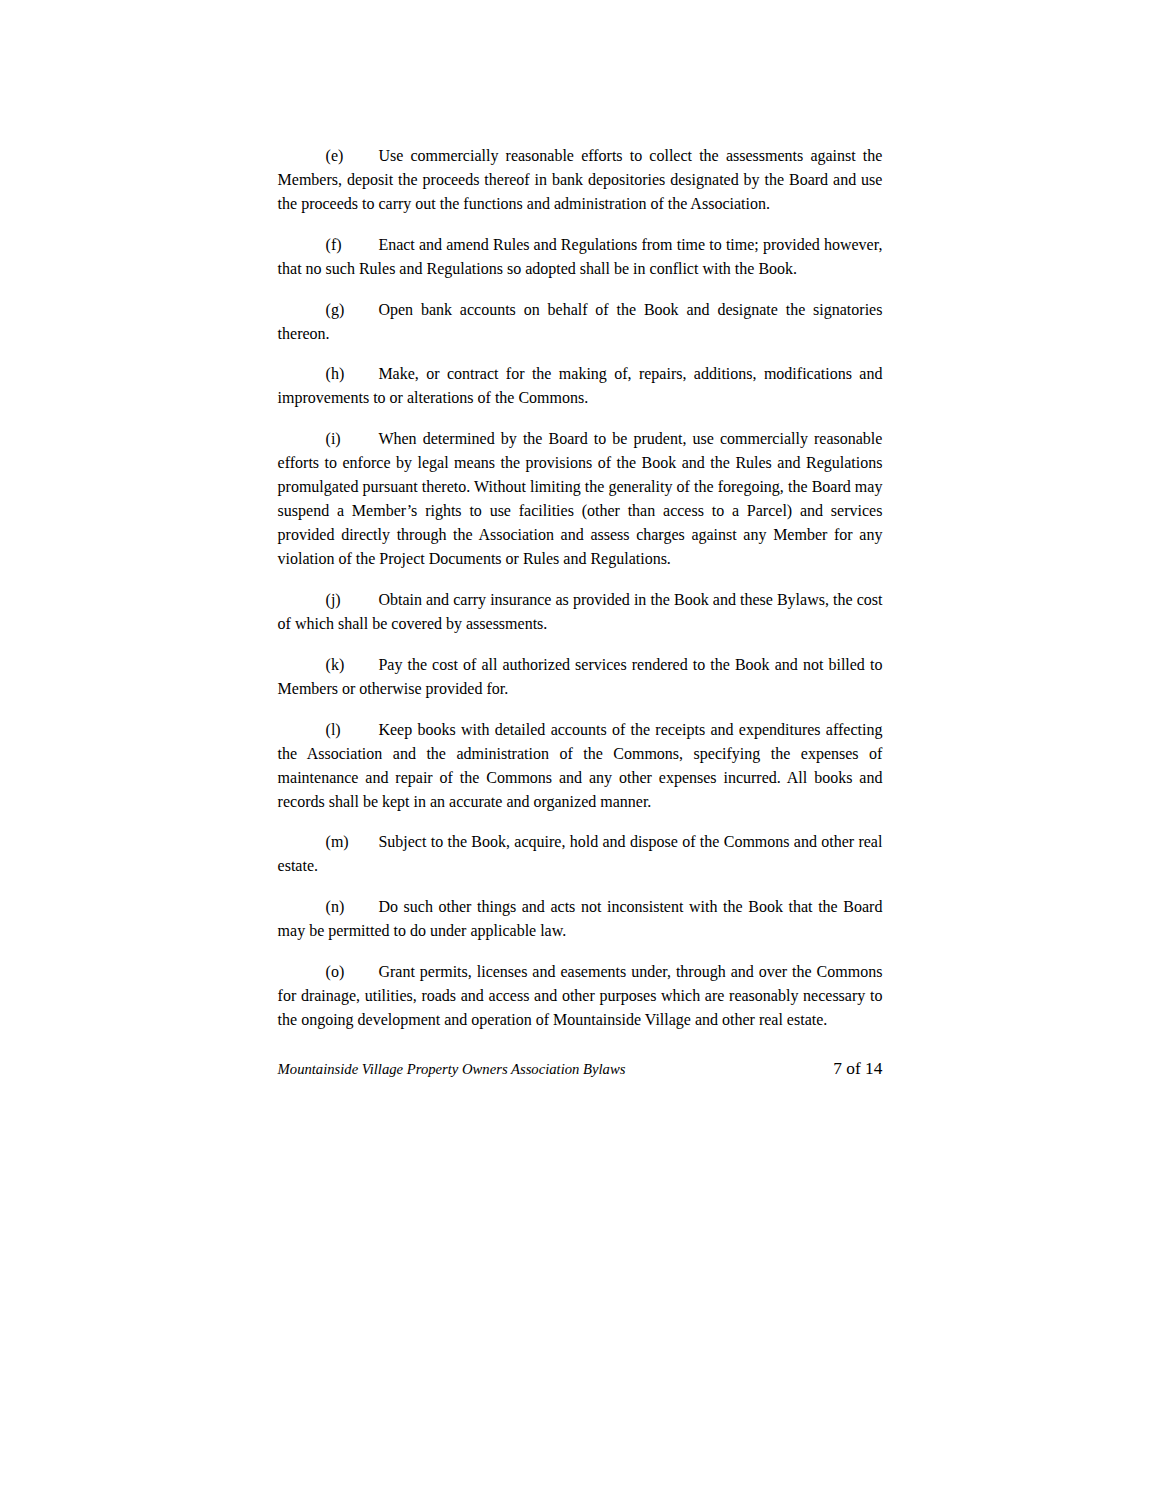(e) Use commercially reasonable efforts to collect the assessments against the Members, deposit the proceeds thereof in bank depositories designated by the Board and use the proceeds to carry out the functions and administration of the Association.
(f) Enact and amend Rules and Regulations from time to time; provided however, that no such Rules and Regulations so adopted shall be in conflict with the Book.
(g) Open bank accounts on behalf of the Book and designate the signatories thereon.
(h) Make, or contract for the making of, repairs, additions, modifications and improvements to or alterations of the Commons.
(i) When determined by the Board to be prudent, use commercially reasonable efforts to enforce by legal means the provisions of the Book and the Rules and Regulations promulgated pursuant thereto. Without limiting the generality of the foregoing, the Board may suspend a Member’s rights to use facilities (other than access to a Parcel) and services provided directly through the Association and assess charges against any Member for any violation of the Project Documents or Rules and Regulations.
(j) Obtain and carry insurance as provided in the Book and these Bylaws, the cost of which shall be covered by assessments.
(k) Pay the cost of all authorized services rendered to the Book and not billed to Members or otherwise provided for.
(l) Keep books with detailed accounts of the receipts and expenditures affecting the Association and the administration of the Commons, specifying the expenses of maintenance and repair of the Commons and any other expenses incurred. All books and records shall be kept in an accurate and organized manner.
(m) Subject to the Book, acquire, hold and dispose of the Commons and other real estate.
(n) Do such other things and acts not inconsistent with the Book that the Board may be permitted to do under applicable law.
(o) Grant permits, licenses and easements under, through and over the Commons for drainage, utilities, roads and access and other purposes which are reasonably necessary to the ongoing development and operation of Mountainside Village and other real estate.
Mountainside Village Property Owners Association Bylaws 7 of 14